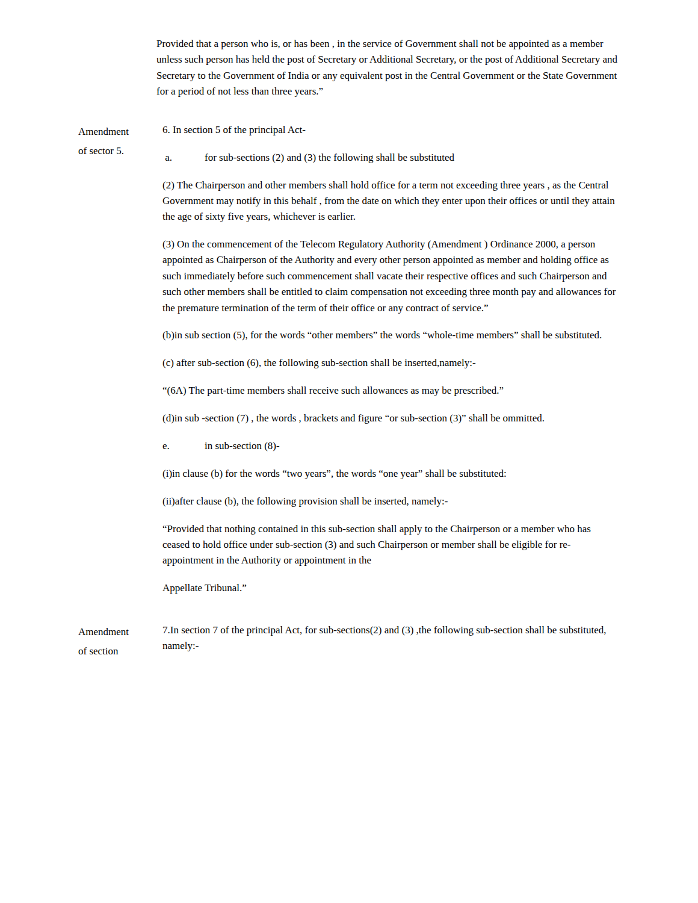Provided that a person who is, or has been , in the service of Government shall not be appointed as a member unless such person has held the post of Secretary or Additional Secretary, or the post of Additional Secretary and Secretary to the Government of India or any equivalent post in the Central Government or the State Government for a period of not less than three years.”
Amendment of sector 5.
6. In section 5 of the principal Act-
a. for sub-sections (2) and (3) the following shall be substituted
(2) The Chairperson and other members shall hold office for a term not exceeding three years , as the Central Government may notify in this behalf , from the date on which they enter upon their offices or until they attain the age of sixty five years, whichever is earlier.
(3) On the commencement of the Telecom Regulatory Authority (Amendment ) Ordinance 2000, a person appointed as Chairperson of the Authority and every other person appointed as member and holding office as such immediately before such commencement shall vacate their respective offices and such Chairperson and such other members shall be entitled to claim compensation not exceeding three month pay and allowances for the premature termination of the term of their office or any contract of service.”
(b)in sub section (5), for the words “other members” the words “whole-time members” shall be substituted.
(c) after sub-section (6), the following sub-section shall be inserted,namely:-
“(6A) The part-time members shall receive such allowances as may be prescribed.”
(d)in sub -section (7) , the words , brackets and figure “or sub-section (3)” shall be ommitted.
e. in sub-section (8)-
(i)in clause (b) for the words “two years”, the words “one year” shall be substituted:
(ii)after clause (b), the following provision shall be inserted, namely:-
“Provided that nothing contained in this sub-section shall apply to the Chairperson or a member who has ceased to hold office under sub-section (3) and such Chairperson or member shall be eligible for re-appointment in the Authority or appointment in the
Appellate Tribunal.”
Amendment of section
7.In section 7 of the principal Act, for sub-sections(2) and (3) ,the following sub-section shall be substituted, namely:-